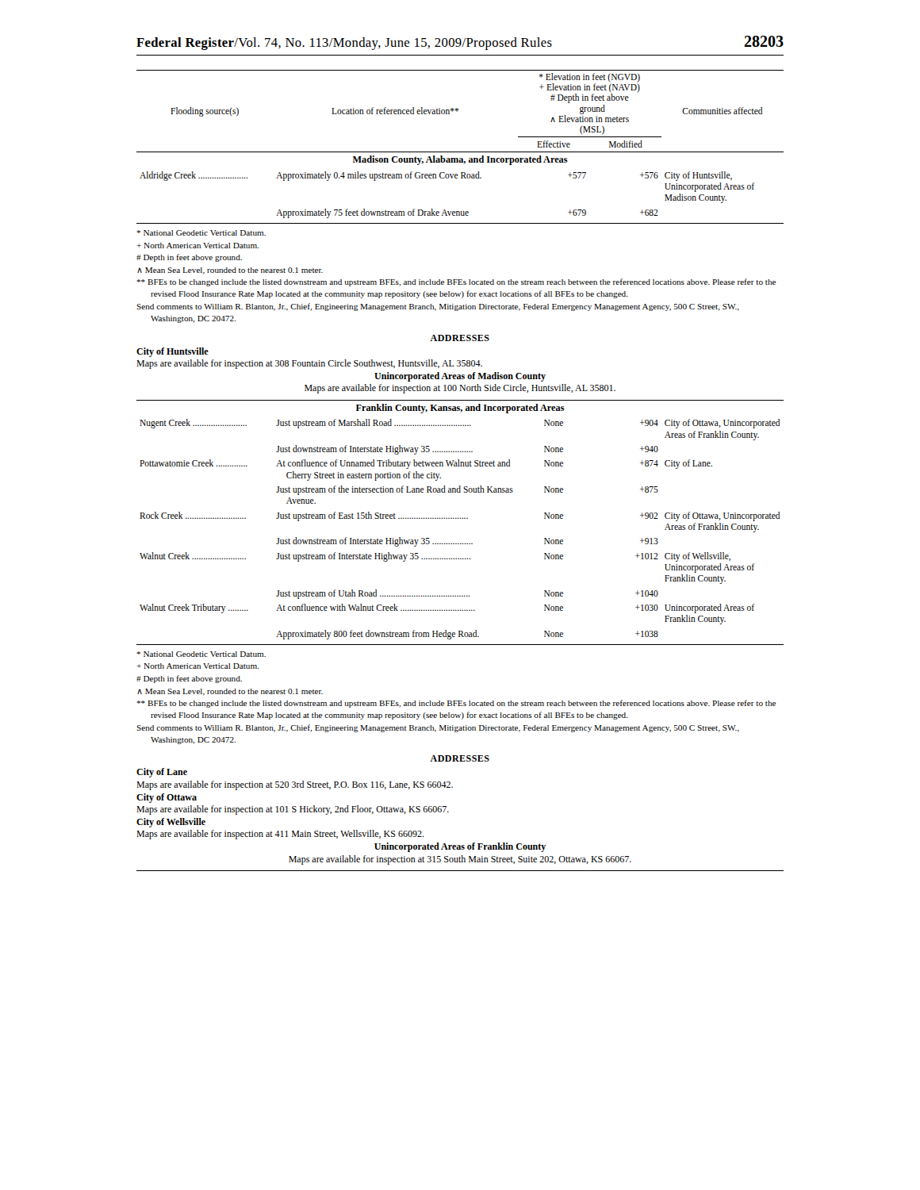Federal Register/Vol. 74, No. 113/Monday, June 15, 2009/Proposed Rules
28203
| Flooding source(s) | Location of referenced elevation** | * Elevation in feet (NGVD) + Elevation in feet (NAVD) # Depth in feet above ground ∧ Elevation in meters (MSL) | Communities affected |
| --- | --- | --- | --- |
| Effective | Modified |
| Madison County, Alabama, and Incorporated Areas |
| Aldridge Creek ...................... | Approximately 0.4 miles upstream of Green Cove Road. | +577 | +576 | City of Huntsville, Unincorporated Areas of Madison County. |
| | Approximately 75 feet downstream of Drake Avenue | +679 | +682 | |
* National Geodetic Vertical Datum.
+ North American Vertical Datum.
# Depth in feet above ground.
∧ Mean Sea Level, rounded to the nearest 0.1 meter.
** BFEs to be changed include the listed downstream and upstream BFEs, and include BFEs located on the stream reach between the referenced locations above. Please refer to the revised Flood Insurance Rate Map located at the community map repository (see below) for exact locations of all BFEs to be changed.
Send comments to William R. Blanton, Jr., Chief, Engineering Management Branch, Mitigation Directorate, Federal Emergency Management Agency, 500 C Street, SW., Washington, DC 20472.
ADDRESSES
City of Huntsville
Maps are available for inspection at 308 Fountain Circle Southwest, Huntsville, AL 35804.
Unincorporated Areas of Madison County
Maps are available for inspection at 100 North Side Circle, Huntsville, AL 35801.
| Franklin County, Kansas, and Incorporated Areas |
| Nugent Creek ........................ | Just upstream of Marshall Road .................................. | None | +904 | City of Ottawa, Unincorporated Areas of Franklin County. |
| | Just downstream of Interstate Highway 35 .................. | None | +940 | |
| Pottawatomie Creek .............. | At confluence of Unnamed Tributary between Walnut Street and Cherry Street in eastern portion of the city. | None | +874 | City of Lane. |
| | Just upstream of the intersection of Lane Road and South Kansas Avenue. | None | +875 | |
| Rock Creek ........................... | Just upstream of East 15th Street ............................... | None | +902 | City of Ottawa, Unincorporated Areas of Franklin County. |
| | Just downstream of Interstate Highway 35 .................. | None | +913 | |
| Walnut Creek ........................ | Just upstream of Interstate Highway 35 ...................... | None | +1012 | City of Wellsville, Unincorporated Areas of Franklin County. |
| | Just upstream of Utah Road ........................................ | None | +1040 | |
| Walnut Creek Tributary ......... | At confluence with Walnut Creek ................................. | None | +1030 | Unincorporated Areas of Franklin County. |
| | Approximately 800 feet downstream from Hedge Road. | None | +1038 | |
* National Geodetic Vertical Datum.
+ North American Vertical Datum.
# Depth in feet above ground.
∧ Mean Sea Level, rounded to the nearest 0.1 meter.
** BFEs to be changed include the listed downstream and upstream BFEs, and include BFEs located on the stream reach between the referenced locations above. Please refer to the revised Flood Insurance Rate Map located at the community map repository (see below) for exact locations of all BFEs to be changed.
Send comments to William R. Blanton, Jr., Chief, Engineering Management Branch, Mitigation Directorate, Federal Emergency Management Agency, 500 C Street, SW., Washington, DC 20472.
ADDRESSES
City of Lane
Maps are available for inspection at 520 3rd Street, P.O. Box 116, Lane, KS 66042.
City of Ottawa
Maps are available for inspection at 101 S Hickory, 2nd Floor, Ottawa, KS 66067.
City of Wellsville
Maps are available for inspection at 411 Main Street, Wellsville, KS 66092.
Unincorporated Areas of Franklin County
Maps are available for inspection at 315 South Main Street, Suite 202, Ottawa, KS 66067.